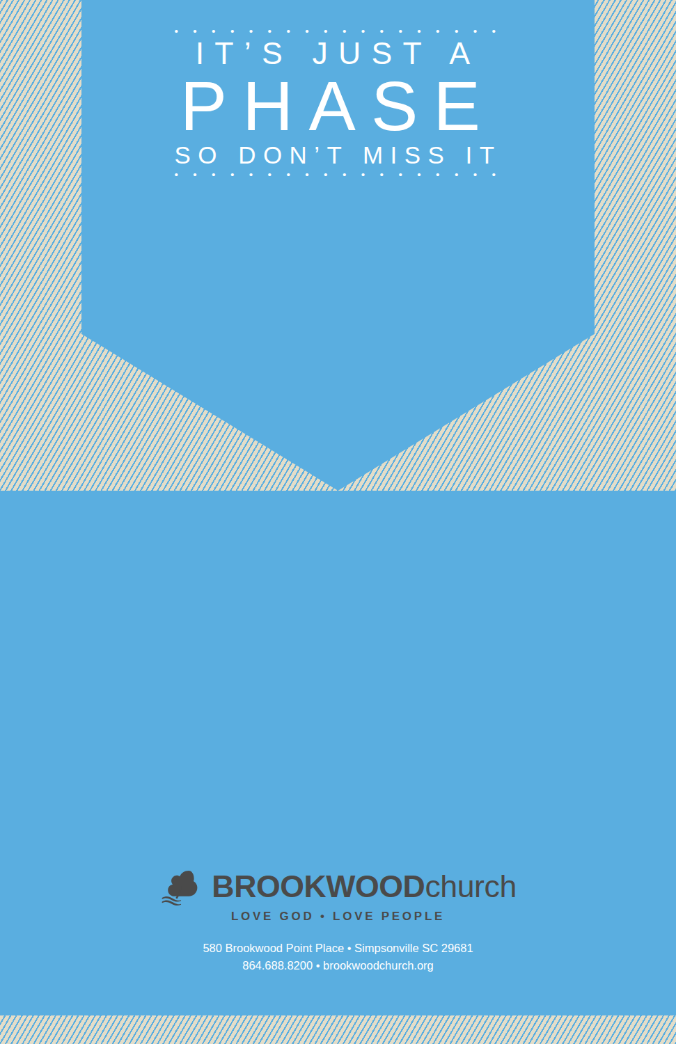• • • • • • • • • • • • • • • • • •
IT’S JUST A PHASE SO DON’T MISS IT
• • • • • • • • • • • • • • • • • •
BROOKWOOD church
LOVE GOD • LOVE PEOPLE
580 Brookwood Point Place • Simpsonville SC 29681
864.688.8200 • brookwoodchurch.org